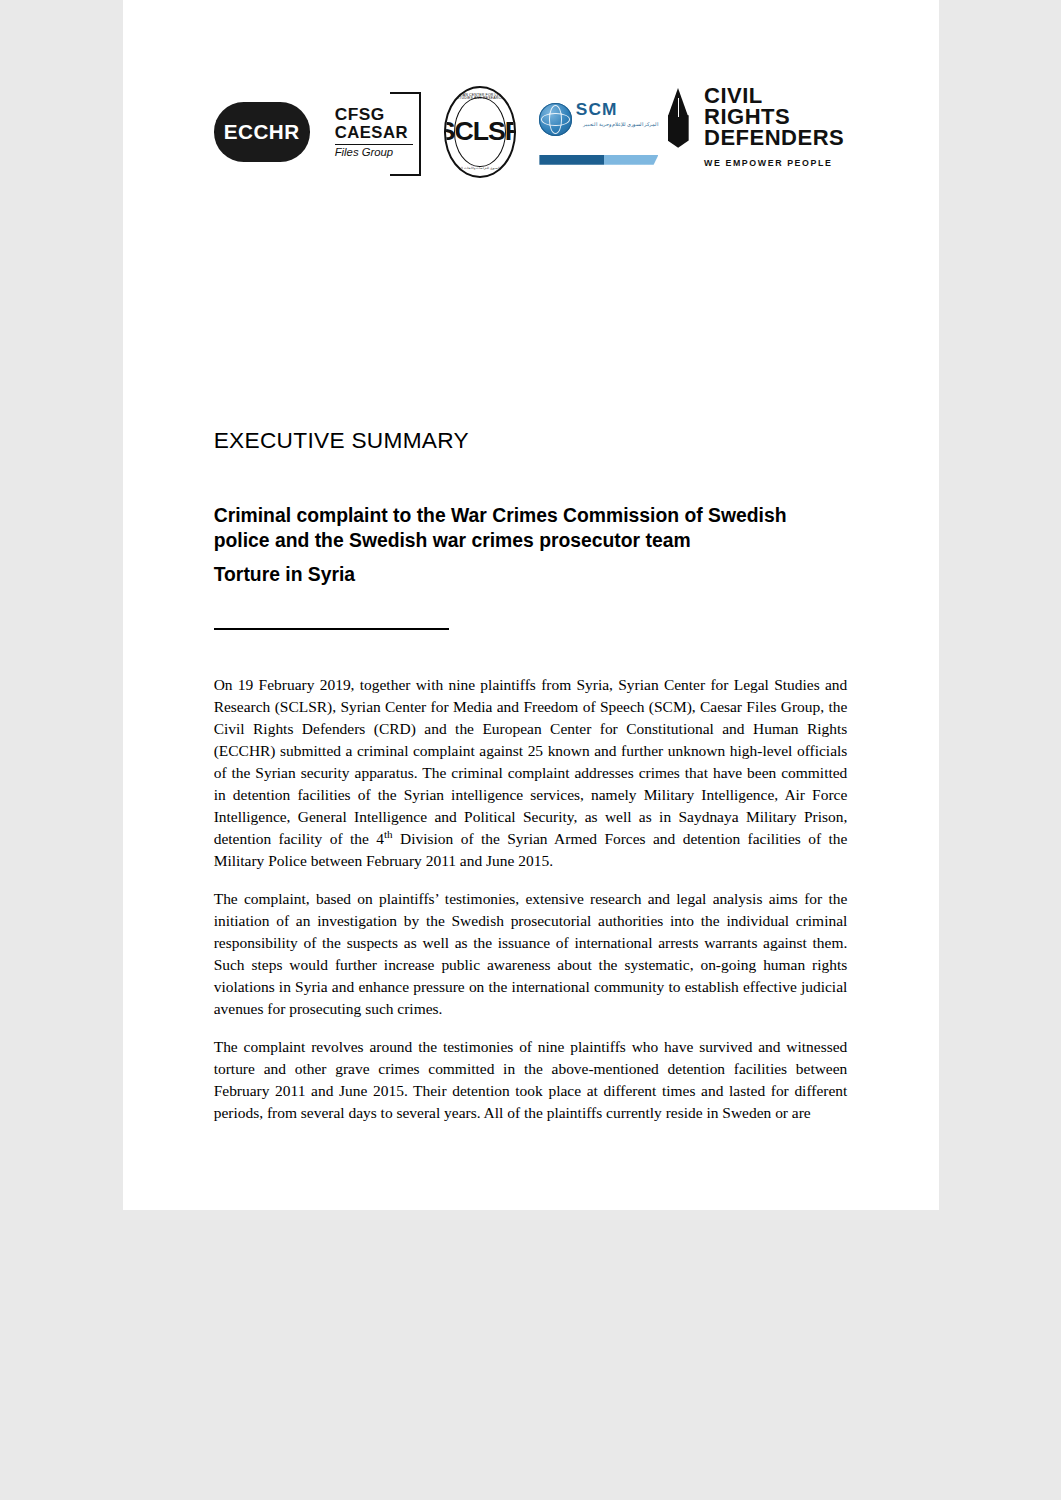ECCHR
CFSG
CAESAR
Files Group
SYRIAN CENTER FOR LEGAL STUDIES AND RESEARCH
SCLSR
المركز السوري للدراسات والأبحاث القانونية
SCM
المركز السوري للإعلام وحرية التعبير
CIVIL RIGHTS DEFENDERS
WE EMPOWER PEOPLE
EXECUTIVE SUMMARY
Criminal complaint to the War Crimes Commission of Swedish police and the Swedish war crimes prosecutor team
Torture in Syria
On 19 February 2019, together with nine plaintiffs from Syria, Syrian Center for Legal Studies and Research (SCLSR), Syrian Center for Media and Freedom of Speech (SCM), Caesar Files Group, the Civil Rights Defenders (CRD) and the European Center for Constitutional and Human Rights (ECCHR) submitted a criminal complaint against 25 known and further unknown high-level officials of the Syrian security apparatus. The criminal complaint addresses crimes that have been committed in detention facilities of the Syrian intelligence services, namely Military Intelligence, Air Force Intelligence, General Intelligence and Political Security, as well as in Saydnaya Military Prison, detention facility of the 4th Division of the Syrian Armed Forces and detention facilities of the Military Police between February 2011 and June 2015.
The complaint, based on plaintiffs’ testimonies, extensive research and legal analysis aims for the initiation of an investigation by the Swedish prosecutorial authorities into the individual criminal responsibility of the suspects as well as the issuance of international arrests warrants against them. Such steps would further increase public awareness about the systematic, on-going human rights violations in Syria and enhance pressure on the international community to establish effective judicial avenues for prosecuting such crimes.
The complaint revolves around the testimonies of nine plaintiffs who have survived and witnessed torture and other grave crimes committed in the above-mentioned detention facilities between February 2011 and June 2015. Their detention took place at different times and lasted for different periods, from several days to several years. All of the plaintiffs currently reside in Sweden or are